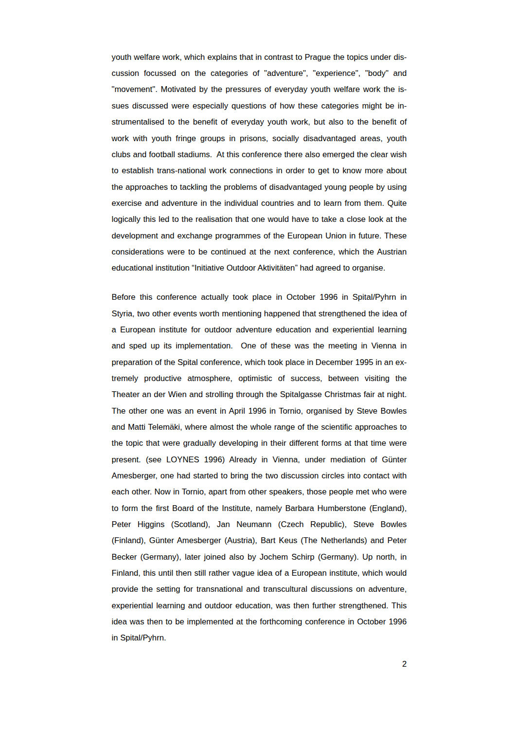youth welfare work, which explains that in contrast to Prague the topics under discussion focussed on the categories of "adventure", "experience", "body" and "movement". Motivated by the pressures of everyday youth welfare work the issues discussed were especially questions of how these categories might be instrumentalised to the benefit of everyday youth work, but also to the benefit of work with youth fringe groups in prisons, socially disadvantaged areas, youth clubs and football stadiums. At this conference there also emerged the clear wish to establish trans-national work connections in order to get to know more about the approaches to tackling the problems of disadvantaged young people by using exercise and adventure in the individual countries and to learn from them. Quite logically this led to the realisation that one would have to take a close look at the development and exchange programmes of the European Union in future. These considerations were to be continued at the next conference, which the Austrian educational institution “Initiative Outdoor Aktivitäten” had agreed to organise.
Before this conference actually took place in October 1996 in Spital/Pyhrn in Styria, two other events worth mentioning happened that strengthened the idea of a European institute for outdoor adventure education and experiential learning and sped up its implementation. One of these was the meeting in Vienna in preparation of the Spital conference, which took place in December 1995 in an extremely productive atmosphere, optimistic of success, between visiting the Theater an der Wien and strolling through the Spitalgasse Christmas fair at night. The other one was an event in April 1996 in Tornio, organised by Steve Bowles and Matti Telemäki, where almost the whole range of the scientific approaches to the topic that were gradually developing in their different forms at that time were present. (see LOYNES 1996) Already in Vienna, under mediation of Günter Amesberger, one had started to bring the two discussion circles into contact with each other. Now in Tornio, apart from other speakers, those people met who were to form the first Board of the Institute, namely Barbara Humberstone (England), Peter Higgins (Scotland), Jan Neumann (Czech Republic), Steve Bowles (Finland), Günter Amesberger (Austria), Bart Keus (The Netherlands) and Peter Becker (Germany), later joined also by Jochem Schirp (Germany). Up north, in Finland, this until then still rather vague idea of a European institute, which would provide the setting for transnational and transcultural discussions on adventure, experiential learning and outdoor education, was then further strengthened. This idea was then to be implemented at the forthcoming conference in October 1996 in Spital/Pyhrn.
2